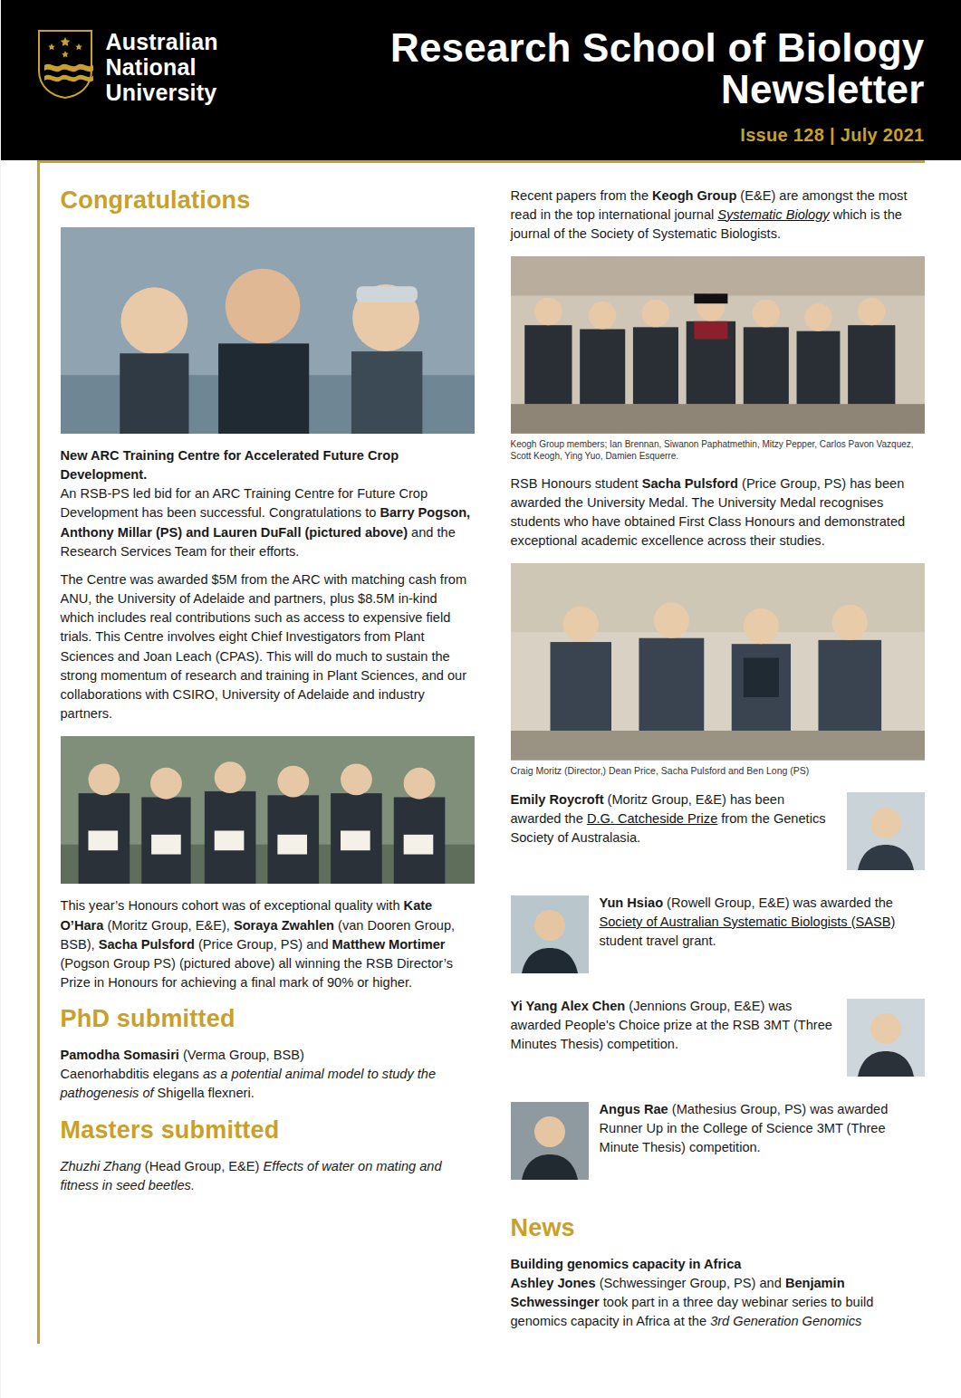Australian
National
University
Research School of Biology
Newsletter
Issue 128 | July 2021
Congratulations
New ARC Training Centre for Accelerated Future Crop Development.
An RSB-PS led bid for an ARC Training Centre for Future Crop Development has been successful. Congratulations to Barry Pogson, Anthony Millar (PS) and Lauren DuFall (pictured above) and the Research Services Team for their efforts.
The Centre was awarded $5M from the ARC with matching cash from ANU, the University of Adelaide and partners, plus $8.5M in-kind which includes real contributions such as access to expensive field trials. This Centre involves eight Chief Investigators from Plant Sciences and Joan Leach (CPAS). This will do much to sustain the strong momentum of research and training in Plant Sciences, and our collaborations with CSIRO, University of Adelaide and industry partners.
This year’s Honours cohort was of exceptional quality with Kate O’Hara (Moritz Group, E&E), Soraya Zwahlen (van Dooren Group, BSB), Sacha Pulsford (Price Group, PS) and Matthew Mortimer (Pogson Group PS) (pictured above) all winning the RSB Director’s Prize in Honours for achieving a final mark of 90% or higher.
PhD submitted
Pamodha Somasiri (Verma Group, BSB)
Caenorhabditis elegans as a potential animal model to study the pathogenesis of Shigella flexneri.
Masters submitted
Zhuzhi Zhang (Head Group, E&E) Effects of water on mating and fitness in seed beetles.
Recent papers from the Keogh Group (E&E) are amongst the most read in the top international journal Systematic Biology which is the journal of the Society of Systematic Biologists.
Keogh Group members; Ian Brennan, Siwanon Paphatmethin, Mitzy Pepper, Carlos Pavon Vazquez, Scott Keogh, Ying Yuo, Damien Esquerre.
RSB Honours student Sacha Pulsford (Price Group, PS) has been awarded the University Medal. The University Medal recognises students who have obtained First Class Honours and demonstrated exceptional academic excellence across their studies.
Craig Moritz (Director,) Dean Price, Sacha Pulsford and Ben Long (PS)
Emily Roycroft (Moritz Group, E&E) has been awarded the D.G. Catcheside Prize from the Genetics Society of Australasia.
Yun Hsiao (Rowell Group, E&E) was awarded the Society of Australian Systematic Biologists (SASB) student travel grant.
Yi Yang Alex Chen (Jennions Group, E&E) was awarded People's Choice prize at the RSB 3MT (Three Minutes Thesis) competition.
Angus Rae (Mathesius Group, PS) was awarded Runner Up in the College of Science 3MT (Three Minute Thesis) competition.
News
Building genomics capacity in Africa
Ashley Jones (Schwessinger Group, PS) and Benjamin Schwessinger took part in a three day webinar series to build genomics capacity in Africa at the 3rd Generation Genomics